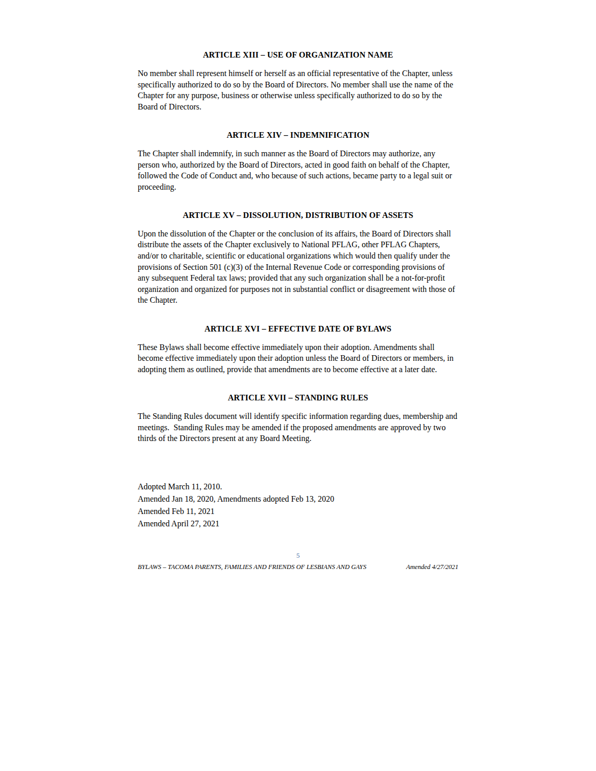ARTICLE XIII – USE OF ORGANIZATION NAME
No member shall represent himself or herself as an official representative of the Chapter, unless specifically authorized to do so by the Board of Directors. No member shall use the name of the Chapter for any purpose, business or otherwise unless specifically authorized to do so by the Board of Directors.
ARTICLE XIV – INDEMNIFICATION
The Chapter shall indemnify, in such manner as the Board of Directors may authorize, any person who, authorized by the Board of Directors, acted in good faith on behalf of the Chapter, followed the Code of Conduct and, who because of such actions, became party to a legal suit or proceeding.
ARTICLE XV – DISSOLUTION, DISTRIBUTION OF ASSETS
Upon the dissolution of the Chapter or the conclusion of its affairs, the Board of Directors shall distribute the assets of the Chapter exclusively to National PFLAG, other PFLAG Chapters, and/or to charitable, scientific or educational organizations which would then qualify under the provisions of Section 501 (c)(3) of the Internal Revenue Code or corresponding provisions of any subsequent Federal tax laws; provided that any such organization shall be a not-for-profit organization and organized for purposes not in substantial conflict or disagreement with those of the Chapter.
ARTICLE XVI – EFFECTIVE DATE OF BYLAWS
These Bylaws shall become effective immediately upon their adoption. Amendments shall become effective immediately upon their adoption unless the Board of Directors or members, in adopting them as outlined, provide that amendments are to become effective at a later date.
ARTICLE XVII – STANDING RULES
The Standing Rules document will identify specific information regarding dues, membership and meetings. Standing Rules may be amended if the proposed amendments are approved by two thirds of the Directors present at any Board Meeting.
Adopted March 11, 2010.
Amended Jan 18, 2020, Amendments adopted Feb 13, 2020
Amended Feb 11, 2021
Amended April 27, 2021
5
BYLAWS – TACOMA PARENTS, FAMILIES AND FRIENDS OF LESBIANS AND GAYS Amended 4/27/2021